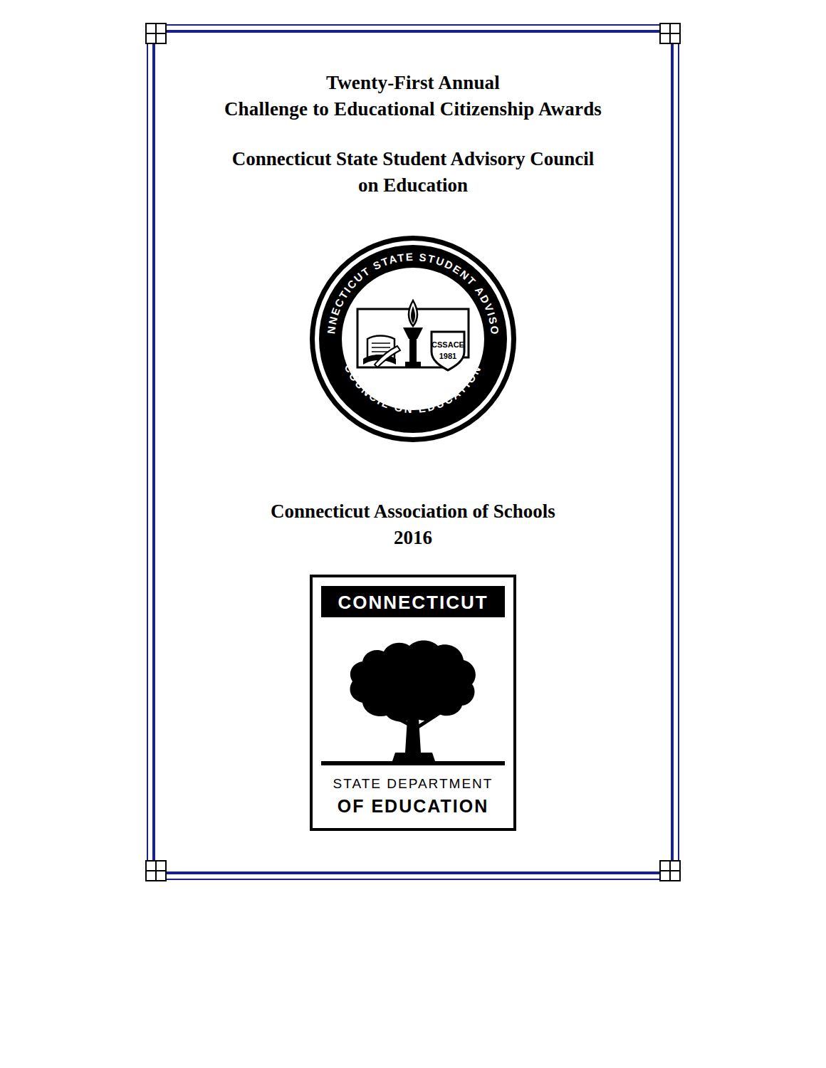Twenty-First Annual
Challenge to Educational Citizenship Awards
Connecticut State Student Advisory Council
on Education
CONNECTICUT STATE STUDENT ADVISORY COUNCIL ON EDUCATION CSSACE 1981
Connecticut Association of Schools
2016
CONNECTICUT STATE DEPARTMENT OF EDUCATION